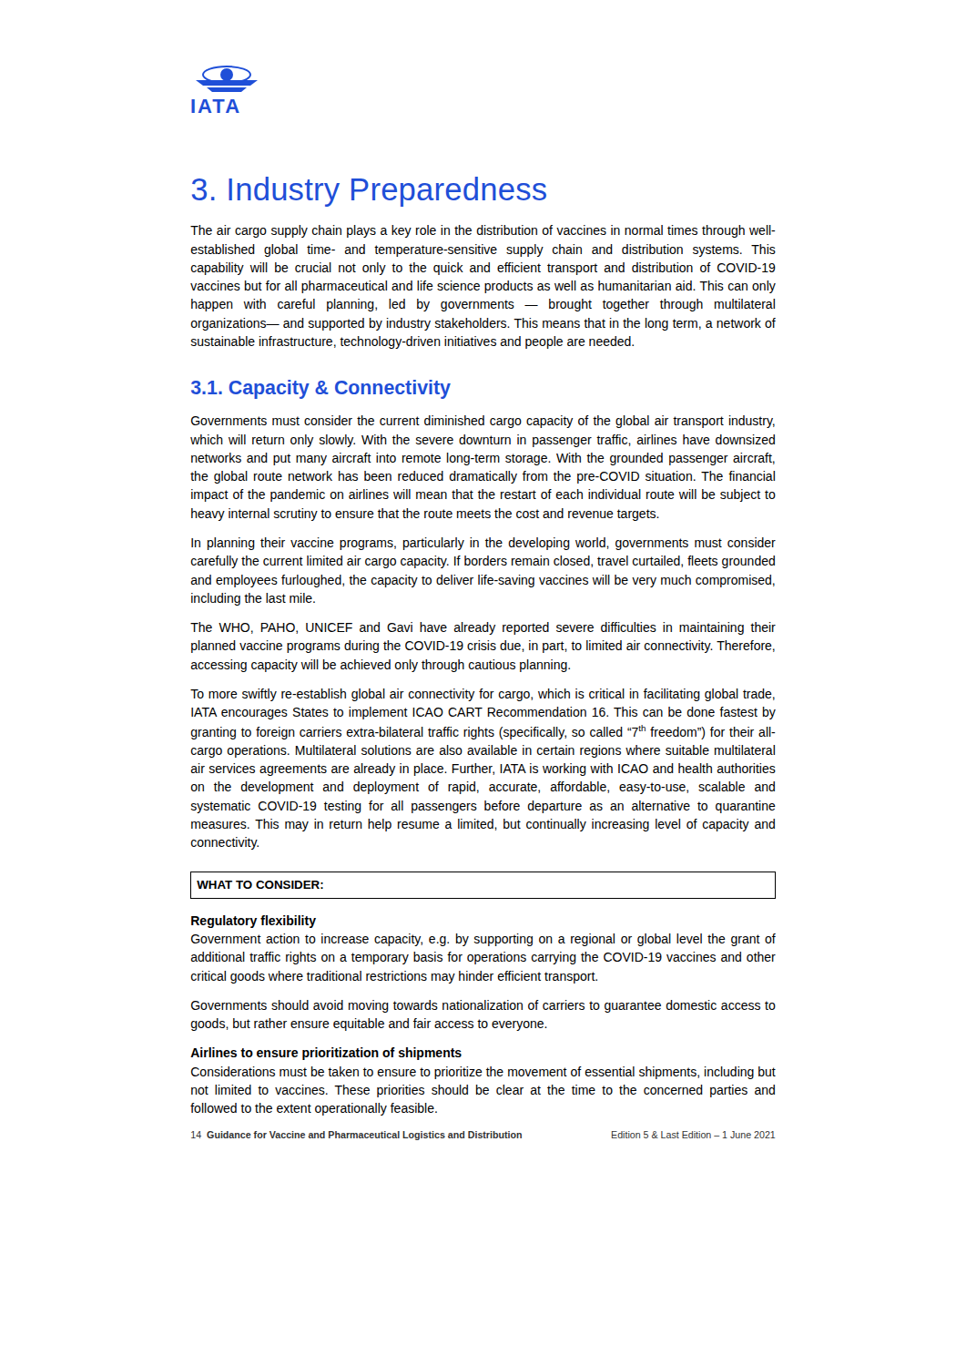IATA
3. Industry Preparedness
The air cargo supply chain plays a key role in the distribution of vaccines in normal times through well-established global time- and temperature-sensitive supply chain and distribution systems. This capability will be crucial not only to the quick and efficient transport and distribution of COVID-19 vaccines but for all pharmaceutical and life science products as well as humanitarian aid. This can only happen with careful planning, led by governments — brought together through multilateral organizations— and supported by industry stakeholders. This means that in the long term, a network of sustainable infrastructure, technology-driven initiatives and people are needed.
3.1. Capacity & Connectivity
Governments must consider the current diminished cargo capacity of the global air transport industry, which will return only slowly. With the severe downturn in passenger traffic, airlines have downsized networks and put many aircraft into remote long-term storage. With the grounded passenger aircraft, the global route network has been reduced dramatically from the pre-COVID situation. The financial impact of the pandemic on airlines will mean that the restart of each individual route will be subject to heavy internal scrutiny to ensure that the route meets the cost and revenue targets.
In planning their vaccine programs, particularly in the developing world, governments must consider carefully the current limited air cargo capacity. If borders remain closed, travel curtailed, fleets grounded and employees furloughed, the capacity to deliver life-saving vaccines will be very much compromised, including the last mile.
The WHO, PAHO, UNICEF and Gavi have already reported severe difficulties in maintaining their planned vaccine programs during the COVID-19 crisis due, in part, to limited air connectivity. Therefore, accessing capacity will be achieved only through cautious planning.
To more swiftly re-establish global air connectivity for cargo, which is critical in facilitating global trade, IATA encourages States to implement ICAO CART Recommendation 16. This can be done fastest by granting to foreign carriers extra-bilateral traffic rights (specifically, so called “7th freedom”) for their all-cargo operations. Multilateral solutions are also available in certain regions where suitable multilateral air services agreements are already in place. Further, IATA is working with ICAO and health authorities on the development and deployment of rapid, accurate, affordable, easy-to-use, scalable and systematic COVID-19 testing for all passengers before departure as an alternative to quarantine measures. This may in return help resume a limited, but continually increasing level of capacity and connectivity.
WHAT TO CONSIDER:
Regulatory flexibility
Government action to increase capacity, e.g. by supporting on a regional or global level the grant of additional traffic rights on a temporary basis for operations carrying the COVID-19 vaccines and other critical goods where traditional restrictions may hinder efficient transport.
Governments should avoid moving towards nationalization of carriers to guarantee domestic access to goods, but rather ensure equitable and fair access to everyone.
Airlines to ensure prioritization of shipments
Considerations must be taken to ensure to prioritize the movement of essential shipments, including but not limited to vaccines. These priorities should be clear at the time to the concerned parties and followed to the extent operationally feasible.
14 Guidance for Vaccine and Pharmaceutical Logistics and Distribution
Edition 5 & Last Edition – 1 June 2021